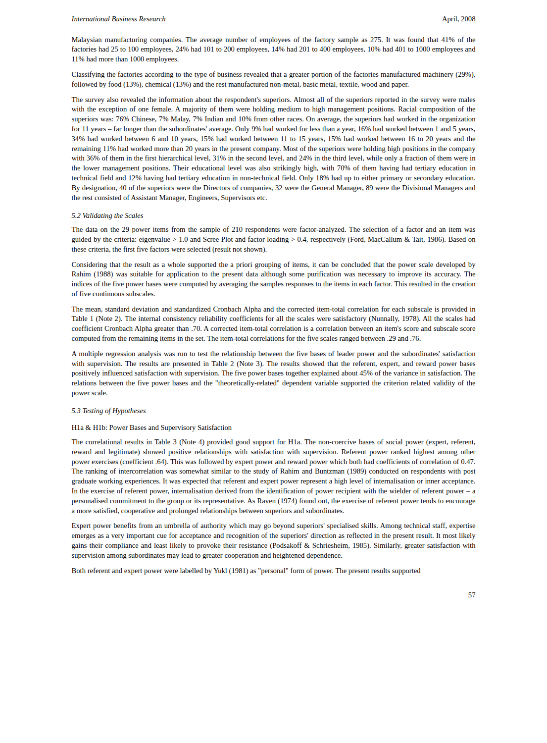International Business Research April, 2008
Malaysian manufacturing companies. The average number of employees of the factory sample as 275. It was found that 41% of the factories had 25 to 100 employees, 24% had 101 to 200 employees, 14% had 201 to 400 employees, 10% had 401 to 1000 employees and 11% had more than 1000 employees.
Classifying the factories according to the type of business revealed that a greater portion of the factories manufactured machinery (29%), followed by food (13%), chemical (13%) and the rest manufactured non-metal, basic metal, textile, wood and paper.
The survey also revealed the information about the respondent's superiors. Almost all of the superiors reported in the survey were males with the exception of one female. A majority of them were holding medium to high management positions. Racial composition of the superiors was: 76% Chinese, 7% Malay, 7% Indian and 10% from other races. On average, the superiors had worked in the organization for 11 years – far longer than the subordinates' average. Only 9% had worked for less than a year, 16% had worked between 1 and 5 years, 34% had worked between 6 and 10 years, 15% had worked between 11 to 15 years, 15% had worked between 16 to 20 years and the remaining 11% had worked more than 20 years in the present company. Most of the superiors were holding high positions in the company with 36% of them in the first hierarchical level, 31% in the second level, and 24% in the third level, while only a fraction of them were in the lower management positions. Their educational level was also strikingly high, with 70% of them having had tertiary education in technical field and 12% having had tertiary education in non-technical field. Only 18% had up to either primary or secondary education. By designation, 40 of the superiors were the Directors of companies, 32 were the General Manager, 89 were the Divisional Managers and the rest consisted of Assistant Manager, Engineers, Supervisors etc.
5.2 Validating the Scales
The data on the 29 power items from the sample of 210 respondents were factor-analyzed. The selection of a factor and an item was guided by the criteria: eigenvalue > 1.0 and Scree Plot and factor loading > 0.4, respectively (Ford, MacCallum & Tait, 1986). Based on these criteria, the first five factors were selected (result not shown).
Considering that the result as a whole supported the a priori grouping of items, it can be concluded that the power scale developed by Rahim (1988) was suitable for application to the present data although some purification was necessary to improve its accuracy. The indices of the five power bases were computed by averaging the samples responses to the items in each factor. This resulted in the creation of five continuous subscales.
The mean, standard deviation and standardized Cronbach Alpha and the corrected item-total correlation for each subscale is provided in Table 1 (Note 2). The internal consistency reliability coefficients for all the scales were satisfactory (Nunnally, 1978). All the scales had coefficient Cronbach Alpha greater than .70. A corrected item-total correlation is a correlation between an item's score and subscale score computed from the remaining items in the set. The item-total correlations for the five scales ranged between .29 and .76.
A multiple regression analysis was run to test the relationship between the five bases of leader power and the subordinates' satisfaction with supervision. The results are presented in Table 2 (Note 3). The results showed that the referent, expert, and reward power bases positively influenced satisfaction with supervision. The five power bases together explained about 45% of the variance in satisfaction. The relations between the five power bases and the "theoretically-related" dependent variable supported the criterion related validity of the power scale.
5.3 Testing of Hypotheses
H1a & H1b: Power Bases and Supervisory Satisfaction
The correlational results in Table 3 (Note 4) provided good support for H1a. The non-coercive bases of social power (expert, referent, reward and legitimate) showed positive relationships with satisfaction with supervision. Referent power ranked highest among other power exercises (coefficient .64). This was followed by expert power and reward power which both had coefficients of correlation of 0.47. The ranking of intercorrelation was somewhat similar to the study of Rahim and Buntzman (1989) conducted on respondents with post graduate working experiences. It was expected that referent and expert power represent a high level of internalisation or inner acceptance. In the exercise of referent power, internalisation derived from the identification of power recipient with the wielder of referent power – a personalised commitment to the group or its representative. As Raven (1974) found out, the exercise of referent power tends to encourage a more satisfied, cooperative and prolonged relationships between superiors and subordinates.
Expert power benefits from an umbrella of authority which may go beyond superiors' specialised skills. Among technical staff, expertise emerges as a very important cue for acceptance and recognition of the superiors' direction as reflected in the present result. It most likely gains their compliance and least likely to provoke their resistance (Podsakoff & Schriesheim, 1985). Similarly, greater satisfaction with supervision among subordinates may lead to greater cooperation and heightened dependence.
Both referent and expert power were labelled by Yukl (1981) as "personal" form of power. The present results supported
57